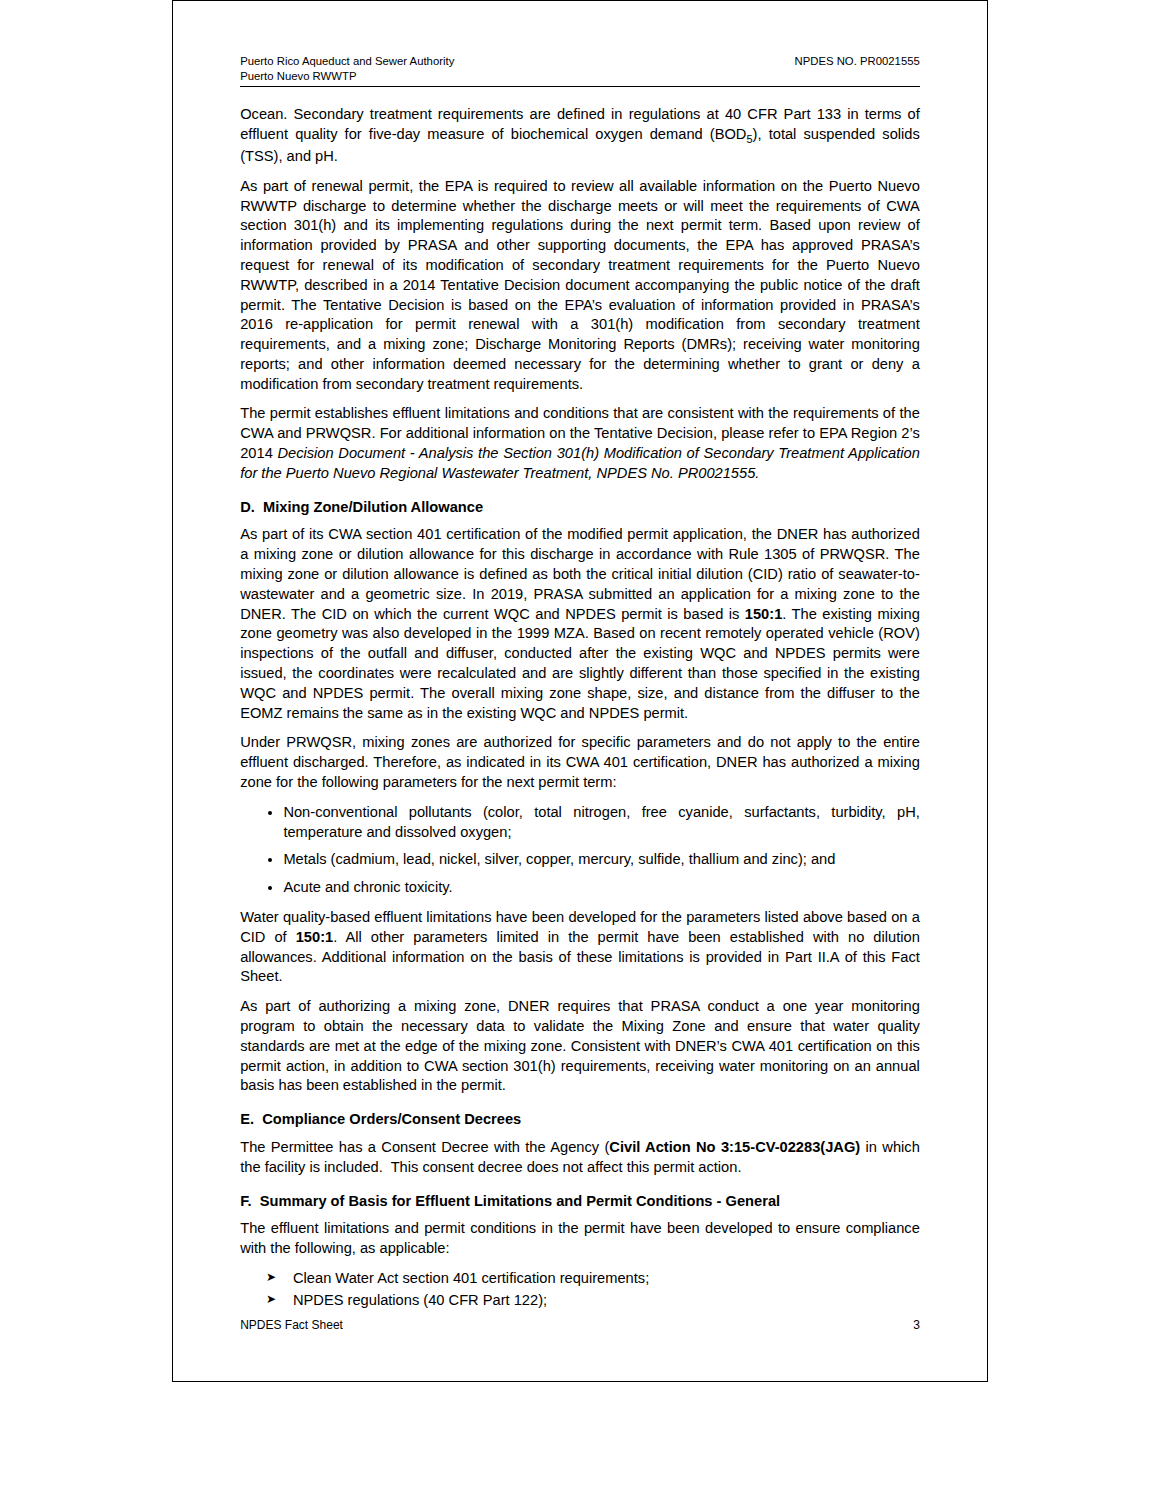Puerto Rico Aqueduct and Sewer Authority
Puerto Nuevo RWWTP
NPDES NO. PR0021555
Ocean. Secondary treatment requirements are defined in regulations at 40 CFR Part 133 in terms of effluent quality for five-day measure of biochemical oxygen demand (BOD5), total suspended solids (TSS), and pH.
As part of renewal permit, the EPA is required to review all available information on the Puerto Nuevo RWWTP discharge to determine whether the discharge meets or will meet the requirements of CWA section 301(h) and its implementing regulations during the next permit term. Based upon review of information provided by PRASA and other supporting documents, the EPA has approved PRASA’s request for renewal of its modification of secondary treatment requirements for the Puerto Nuevo RWWTP, described in a 2014 Tentative Decision document accompanying the public notice of the draft permit. The Tentative Decision is based on the EPA’s evaluation of information provided in PRASA’s 2016 re-application for permit renewal with a 301(h) modification from secondary treatment requirements, and a mixing zone; Discharge Monitoring Reports (DMRs); receiving water monitoring reports; and other information deemed necessary for the determining whether to grant or deny a modification from secondary treatment requirements.
The permit establishes effluent limitations and conditions that are consistent with the requirements of the CWA and PRWQSR. For additional information on the Tentative Decision, please refer to EPA Region 2’s 2014 Decision Document - Analysis the Section 301(h) Modification of Secondary Treatment Application for the Puerto Nuevo Regional Wastewater Treatment, NPDES No. PR0021555.
D. Mixing Zone/Dilution Allowance
As part of its CWA section 401 certification of the modified permit application, the DNER has authorized a mixing zone or dilution allowance for this discharge in accordance with Rule 1305 of PRWQSR. The mixing zone or dilution allowance is defined as both the critical initial dilution (CID) ratio of seawater-to-wastewater and a geometric size. In 2019, PRASA submitted an application for a mixing zone to the DNER. The CID on which the current WQC and NPDES permit is based is 150:1. The existing mixing zone geometry was also developed in the 1999 MZA. Based on recent remotely operated vehicle (ROV) inspections of the outfall and diffuser, conducted after the existing WQC and NPDES permits were issued, the coordinates were recalculated and are slightly different than those specified in the existing WQC and NPDES permit. The overall mixing zone shape, size, and distance from the diffuser to the EOMZ remains the same as in the existing WQC and NPDES permit.
Under PRWQSR, mixing zones are authorized for specific parameters and do not apply to the entire effluent discharged. Therefore, as indicated in its CWA 401 certification, DNER has authorized a mixing zone for the following parameters for the next permit term:
Non-conventional pollutants (color, total nitrogen, free cyanide, surfactants, turbidity, pH, temperature and dissolved oxygen;
Metals (cadmium, lead, nickel, silver, copper, mercury, sulfide, thallium and zinc); and
Acute and chronic toxicity.
Water quality-based effluent limitations have been developed for the parameters listed above based on a CID of 150:1. All other parameters limited in the permit have been established with no dilution allowances. Additional information on the basis of these limitations is provided in Part II.A of this Fact Sheet.
As part of authorizing a mixing zone, DNER requires that PRASA conduct a one year monitoring program to obtain the necessary data to validate the Mixing Zone and ensure that water quality standards are met at the edge of the mixing zone. Consistent with DNER’s CWA 401 certification on this permit action, in addition to CWA section 301(h) requirements, receiving water monitoring on an annual basis has been established in the permit.
E. Compliance Orders/Consent Decrees
The Permittee has a Consent Decree with the Agency (Civil Action No 3:15-CV-02283(JAG) in which the facility is included. This consent decree does not affect this permit action.
F. Summary of Basis for Effluent Limitations and Permit Conditions - General
The effluent limitations and permit conditions in the permit have been developed to ensure compliance with the following, as applicable:
Clean Water Act section 401 certification requirements;
NPDES regulations (40 CFR Part 122);
NPDES Fact Sheet
3